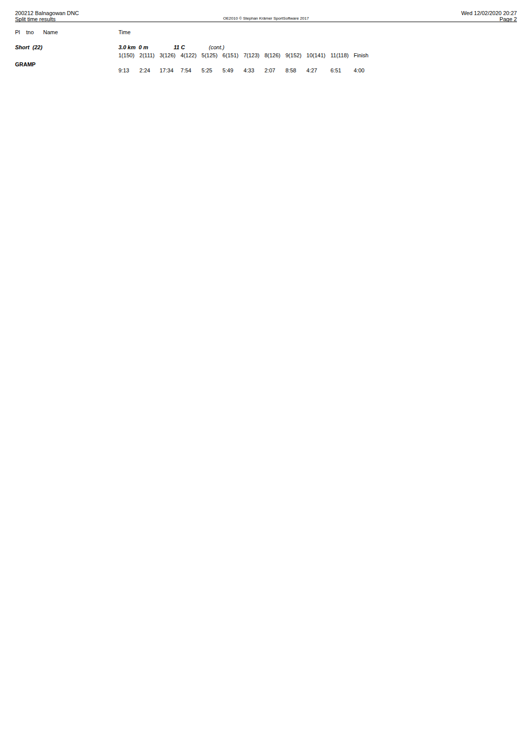200212 Balnagowan DNC
Split time results
Wed 12/02/2020 20:27
Page 2
OE2010 © Stephan Krämer SportSoftware 2017
Pl tno Name Time
Short (22) 3.0 km 0 m 11 C(cont.)
| 1(150) | 2(111) | 3(126) | 4(122) | 5(125) | 6(151) | 7(123) | 8(126) | 9(152) | 10(141) | 11(118) | Finish |
| GRAMP |
| 9:13 | 2:24 | 17:34 | 7:54 | 5:25 | 5:49 | 4:33 | 2:07 | 8:58 | 4:27 | 6:51 | 4:00 |